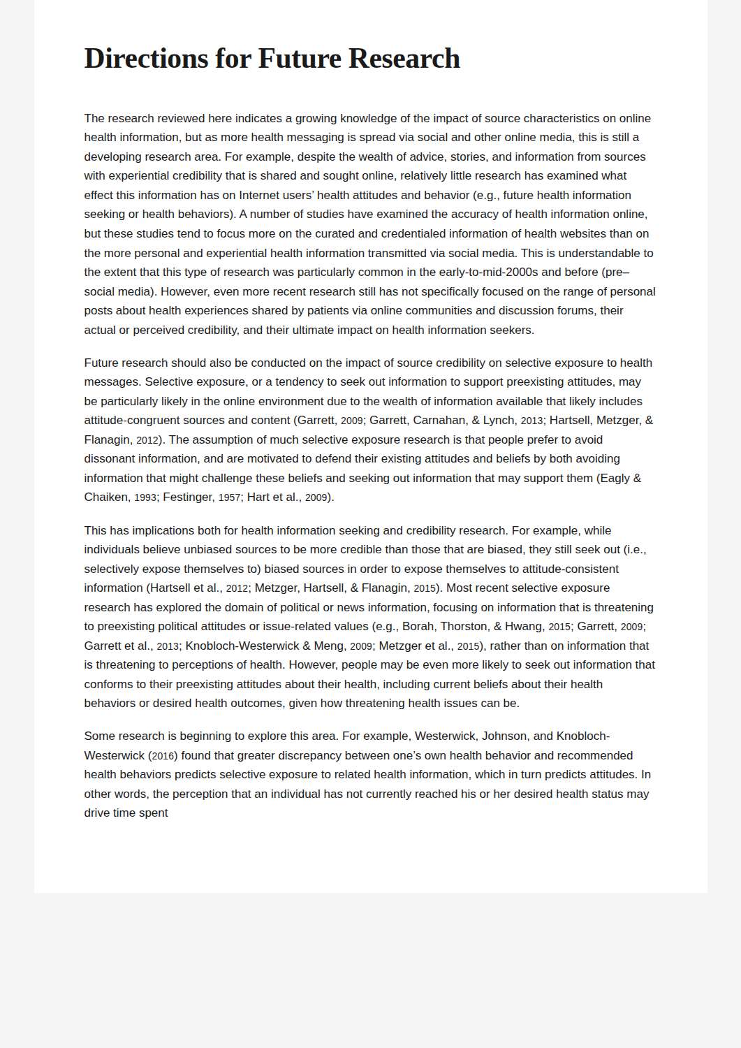Directions for Future Research
The research reviewed here indicates a growing knowledge of the impact of source characteristics on online health information, but as more health messaging is spread via social and other online media, this is still a developing research area. For example, despite the wealth of advice, stories, and information from sources with experiential credibility that is shared and sought online, relatively little research has examined what effect this information has on Internet users’ health attitudes and behavior (e.g., future health information seeking or health behaviors). A number of studies have examined the accuracy of health information online, but these studies tend to focus more on the curated and credentialed information of health websites than on the more personal and experiential health information transmitted via social media. This is understandable to the extent that this type of research was particularly common in the early-to-mid-2000s and before (pre–social media). However, even more recent research still has not specifically focused on the range of personal posts about health experiences shared by patients via online communities and discussion forums, their actual or perceived credibility, and their ultimate impact on health information seekers.
Future research should also be conducted on the impact of source credibility on selective exposure to health messages. Selective exposure, or a tendency to seek out information to support preexisting attitudes, may be particularly likely in the online environment due to the wealth of information available that likely includes attitude-congruent sources and content (Garrett, 2009; Garrett, Carnahan, & Lynch, 2013; Hartsell, Metzger, & Flanagin, 2012). The assumption of much selective exposure research is that people prefer to avoid dissonant information, and are motivated to defend their existing attitudes and beliefs by both avoiding information that might challenge these beliefs and seeking out information that may support them (Eagly & Chaiken, 1993; Festinger, 1957; Hart et al., 2009).
This has implications both for health information seeking and credibility research. For example, while individuals believe unbiased sources to be more credible than those that are biased, they still seek out (i.e., selectively expose themselves to) biased sources in order to expose themselves to attitude-consistent information (Hartsell et al., 2012; Metzger, Hartsell, & Flanagin, 2015). Most recent selective exposure research has explored the domain of political or news information, focusing on information that is threatening to preexisting political attitudes or issue-related values (e.g., Borah, Thorston, & Hwang, 2015; Garrett, 2009; Garrett et al., 2013; Knobloch-Westerwick & Meng, 2009; Metzger et al., 2015), rather than on information that is threatening to perceptions of health. However, people may be even more likely to seek out information that conforms to their preexisting attitudes about their health, including current beliefs about their health behaviors or desired health outcomes, given how threatening health issues can be.
Some research is beginning to explore this area. For example, Westerwick, Johnson, and Knobloch-Westerwick (2016) found that greater discrepancy between one’s own health behavior and recommended health behaviors predicts selective exposure to related health information, which in turn predicts attitudes. In other words, the perception that an individual has not currently reached his or her desired health status may drive time spent